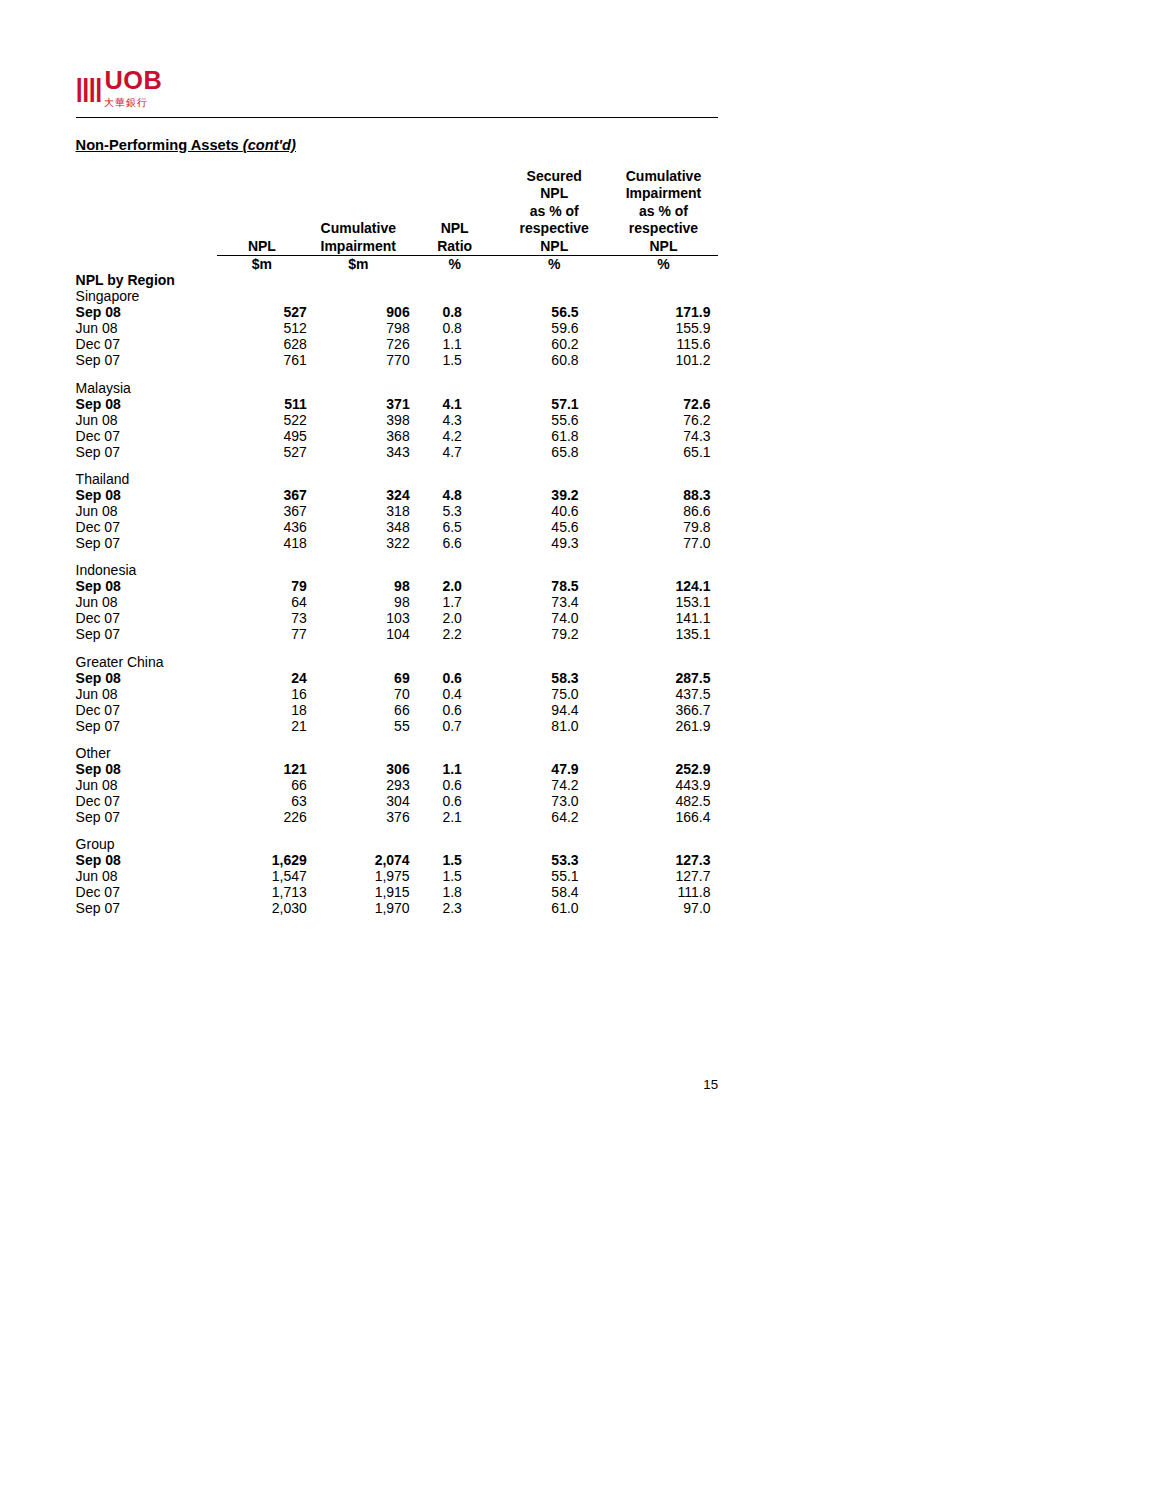||||UOB
大華銀行
Non-Performing Assets (cont'd)
| | | | | Secured NPL as % of | Cumulative Impairment as % of |
| --- | --- | --- | --- | --- | --- |
| | | Cumulative | NPL | respective | respective |
| | NPL | Impairment | Ratio | NPL | NPL |
| | $m | $m | % | % | % |
| NPL by Region |
| Singapore | | | | | |
| Sep 08 | 527 | 906 | 0.8 | 56.5 | 171.9 |
| Jun 08 | 512 | 798 | 0.8 | 59.6 | 155.9 |
| Dec 07 | 628 | 726 | 1.1 | 60.2 | 115.6 |
| Sep 07 | 761 | 770 | 1.5 | 60.8 | 101.2 |
| Malaysia | | | | | |
| Sep 08 | 511 | 371 | 4.1 | 57.1 | 72.6 |
| Jun 08 | 522 | 398 | 4.3 | 55.6 | 76.2 |
| Dec 07 | 495 | 368 | 4.2 | 61.8 | 74.3 |
| Sep 07 | 527 | 343 | 4.7 | 65.8 | 65.1 |
| Thailand | | | | | |
| Sep 08 | 367 | 324 | 4.8 | 39.2 | 88.3 |
| Jun 08 | 367 | 318 | 5.3 | 40.6 | 86.6 |
| Dec 07 | 436 | 348 | 6.5 | 45.6 | 79.8 |
| Sep 07 | 418 | 322 | 6.6 | 49.3 | 77.0 |
| Indonesia | | | | | |
| Sep 08 | 79 | 98 | 2.0 | 78.5 | 124.1 |
| Jun 08 | 64 | 98 | 1.7 | 73.4 | 153.1 |
| Dec 07 | 73 | 103 | 2.0 | 74.0 | 141.1 |
| Sep 07 | 77 | 104 | 2.2 | 79.2 | 135.1 |
| Greater China | | | | | |
| Sep 08 | 24 | 69 | 0.6 | 58.3 | 287.5 |
| Jun 08 | 16 | 70 | 0.4 | 75.0 | 437.5 |
| Dec 07 | 18 | 66 | 0.6 | 94.4 | 366.7 |
| Sep 07 | 21 | 55 | 0.7 | 81.0 | 261.9 |
| Other | | | | | |
| Sep 08 | 121 | 306 | 1.1 | 47.9 | 252.9 |
| Jun 08 | 66 | 293 | 0.6 | 74.2 | 443.9 |
| Dec 07 | 63 | 304 | 0.6 | 73.0 | 482.5 |
| Sep 07 | 226 | 376 | 2.1 | 64.2 | 166.4 |
| Group | | | | | |
| Sep 08 | 1,629 | 2,074 | 1.5 | 53.3 | 127.3 |
| Jun 08 | 1,547 | 1,975 | 1.5 | 55.1 | 127.7 |
| Dec 07 | 1,713 | 1,915 | 1.8 | 58.4 | 111.8 |
| Sep 07 | 2,030 | 1,970 | 2.3 | 61.0 | 97.0 |
15